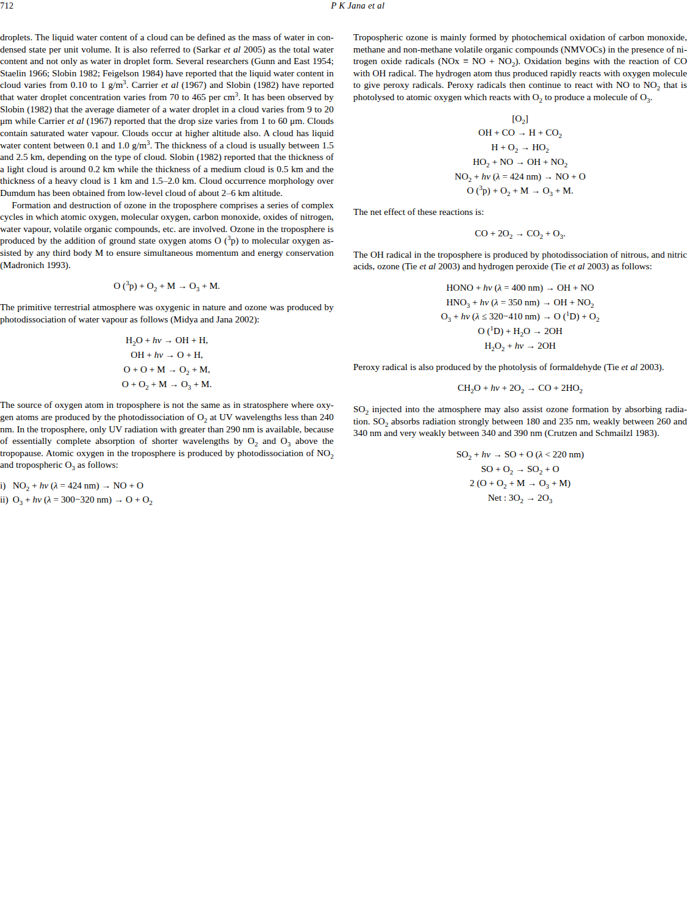712 P K Jana et al
droplets. The liquid water content of a cloud can be defined as the mass of water in condensed state per unit volume. It is also referred to (Sarkar et al 2005) as the total water content and not only as water in droplet form. Several researchers (Gunn and East 1954; Staelin 1966; Slobin 1982; Feigelson 1984) have reported that the liquid water content in cloud varies from 0.10 to 1 g/m3. Carrier et al (1967) and Slobin (1982) have reported that water droplet concentration varies from 70 to 465 per cm3. It has been observed by Slobin (1982) that the average diameter of a water droplet in a cloud varies from 9 to 20 μm while Carrier et al (1967) reported that the drop size varies from 1 to 60 μm. Clouds contain saturated water vapour. Clouds occur at higher altitude also. A cloud has liquid water content between 0.1 and 1.0 g/m3. The thickness of a cloud is usually between 1.5 and 2.5 km, depending on the type of cloud. Slobin (1982) reported that the thickness of a light cloud is around 0.2 km while the thickness of a medium cloud is 0.5 km and the thickness of a heavy cloud is 1 km and 1.5–2.0 km. Cloud occurrence morphology over Dumdum has been obtained from low-level cloud of about 2–6 km altitude.
Formation and destruction of ozone in the troposphere comprises a series of complex cycles in which atomic oxygen, molecular oxygen, carbon monoxide, oxides of nitrogen, water vapour, volatile organic compounds, etc. are involved. Ozone in the troposphere is produced by the addition of ground state oxygen atoms O (3p) to molecular oxygen assisted by any third body M to ensure simultaneous momentum and energy conservation (Madronich 1993).
O (3p) + O2 + M → O3 + M.
The primitive terrestrial atmosphere was oxygenic in nature and ozone was produced by photodissociation of water vapour as follows (Midya and Jana 2002):
H2O + hν → OH + H, OH + hν → O + H, O + O + M → O2 + M, O + O2 + M → O3 + M.
The source of oxygen atom in troposphere is not the same as in stratosphere where oxygen atoms are produced by the photodissociation of O2 at UV wavelengths less than 240 nm. In the troposphere, only UV radiation with greater than 290 nm is available, because of essentially complete absorption of shorter wavelengths by O2 and O3 above the tropopause. Atomic oxygen in the troposphere is produced by photodissociation of NO2 and tropospheric O3 as follows:
i) NO2 + hν (λ = 424 nm) → NO + O ii) O3 + hν (λ = 300−320 nm) → O + O2
Tropospheric ozone is mainly formed by photochemical oxidation of carbon monoxide, methane and non-methane volatile organic compounds (NMVOCs) in the presence of nitrogen oxide radicals (NOx ≡ NO + NO2). Oxidation begins with the reaction of CO with OH radical. The hydrogen atom thus produced rapidly reacts with oxygen molecule to give peroxy radicals. Peroxy radicals then continue to react with NO to NO2 that is photolysed to atomic oxygen which reacts with O2 to produce a molecule of O3.
[O2] OH + CO → H + CO2 H + O2 → HO2 HO2 + NO → OH + NO2 NO2 + hν (λ = 424 nm) → NO + O O (3p) + O2 + M → O3 + M.
The net effect of these reactions is:
CO + 2O2 → CO2 + O3.
The OH radical in the troposphere is produced by photodissociation of nitrous, and nitric acids, ozone (Tie et al 2003) and hydrogen peroxide (Tie et al 2003) as follows:
HONO + hν (λ = 400 nm) → OH + NO HNO3 + hν (λ = 350 nm) → OH + NO2 O3 + hν (λ ≤ 320−410 nm) → O (1D) + O2 O (1D) + H2O → 2OH H2O2 + hν → 2OH
Peroxy radical is also produced by the photolysis of formaldehyde (Tie et al 2003).
CH2O + hν + 2O2 → CO + 2HO2
SO2 injected into the atmosphere may also assist ozone formation by absorbing radiation. SO2 absorbs radiation strongly between 180 and 235 nm, weakly between 260 and 340 nm and very weakly between 340 and 390 nm (Crutzen and Schmailzl 1983).
SO2 + hν → SO + O (λ < 220 nm) SO + O2 → SO2 + O 2 (O + O2 + M → O3 + M) Net : 3O2 → 2O3